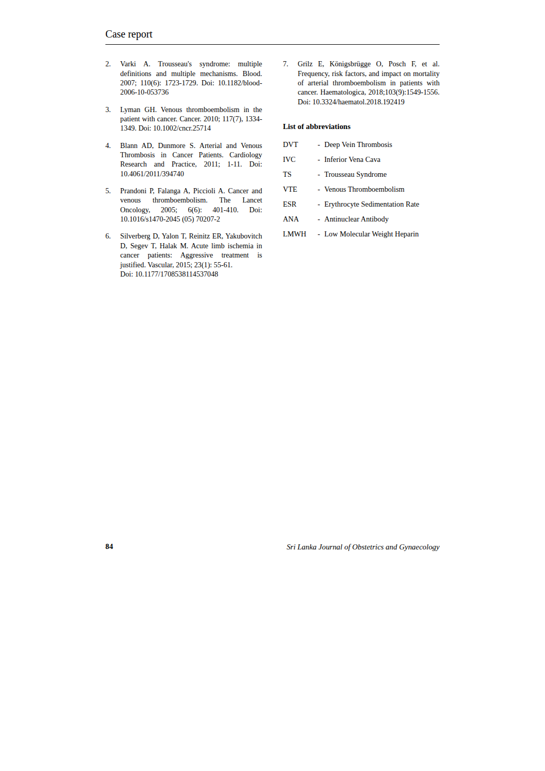Case report
Varki A. Trousseau's syndrome: multiple definitions and multiple mechanisms. Blood. 2007; 110(6): 1723-1729. Doi: 10.1182/blood-2006-10-053736
Lyman GH. Venous thromboembolism in the patient with cancer. Cancer. 2010; 117(7), 1334-1349. Doi: 10.1002/cncr.25714
Blann AD, Dunmore S. Arterial and Venous Thrombosis in Cancer Patients. Cardiology Research and Practice, 2011; 1-11. Doi: 10.4061/2011/394740
Prandoni P, Falanga A, Piccioli A. Cancer and venous thromboembolism. The Lancet Oncology, 2005; 6(6): 401-410. Doi: 10.1016/s1470-2045 (05) 70207-2
Silverberg D, Yalon T, Reinitz ER, Yakubovitch D, Segev T, Halak M. Acute limb ischemia in cancer patients: Aggressive treatment is justified. Vascular, 2015; 23(1): 55-61.Doi: 10.1177/1708538114537048
Grilz E, Königsbrügge O, Posch F, et al. Frequency, risk factors, and impact on mortality of arterial thromboembolism in patients with cancer. Haematologica, 2018;103(9):1549-1556. Doi: 10.3324/haematol.2018.192419
List of abbreviations
| DVT | - | Deep Vein Thrombosis |
| IVC | - | Inferior Vena Cava |
| TS | - | Trousseau Syndrome |
| VTE | - | Venous Thromboembolism |
| ESR | - | Erythrocyte Sedimentation Rate |
| ANA | - | Antinuclear Antibody |
| LMWH | - | Low Molecular Weight Heparin |
84
Sri Lanka Journal of Obstetrics and Gynaecology